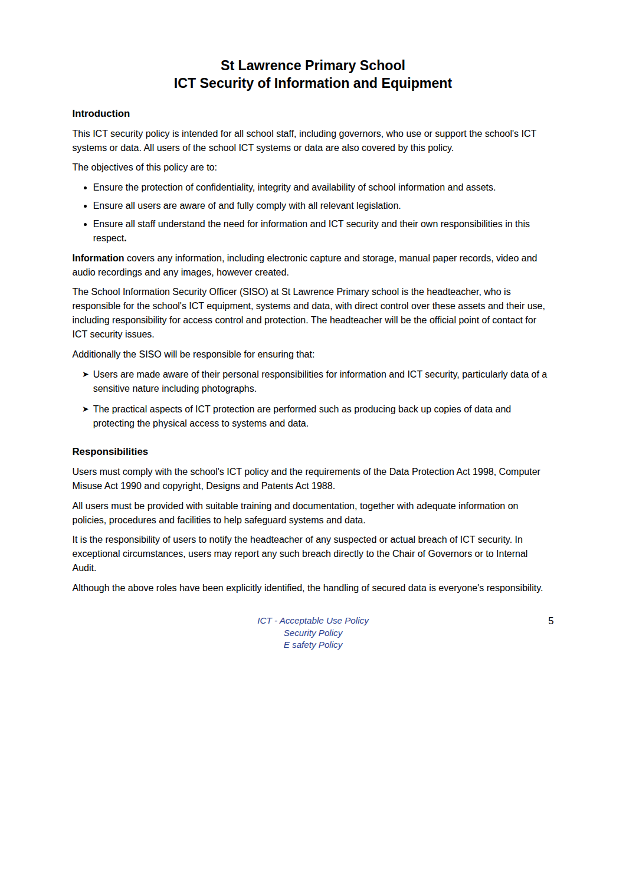St Lawrence Primary School
ICT Security of Information and Equipment
Introduction
This ICT security policy is intended for all school staff, including governors, who use or support the school's ICT systems or data. All users of the school ICT systems or data are also covered by this policy.
The objectives of this policy are to:
Ensure the protection of confidentiality, integrity and availability of school information and assets.
Ensure all users are aware of and fully comply with all relevant legislation.
Ensure all staff understand the need for information and ICT security and their own responsibilities in this respect.
Information covers any information, including electronic capture and storage, manual paper records, video and audio recordings and any images, however created.
The School Information Security Officer (SISO) at St Lawrence Primary school is the headteacher, who is responsible for the school's ICT equipment, systems and data, with direct control over these assets and their use, including responsibility for access control and protection. The headteacher will be the official point of contact for ICT security issues.
Additionally the SISO will be responsible for ensuring that:
Users are made aware of their personal responsibilities for information and ICT security, particularly data of a sensitive nature including photographs.
The practical aspects of ICT protection are performed such as producing back up copies of data and protecting the physical access to systems and data.
Responsibilities
Users must comply with the school's ICT policy and the requirements of the Data Protection Act 1998, Computer Misuse Act 1990 and copyright, Designs and Patents Act 1988.
All users must be provided with suitable training and documentation, together with adequate information on policies, procedures and facilities to help safeguard systems and data.
It is the responsibility of users to notify the headteacher of any suspected or actual breach of ICT security. In exceptional circumstances, users may report any such breach directly to the Chair of Governors or to Internal Audit.
Although the above roles have been explicitly identified, the handling of secured data is everyone's responsibility.
ICT - Acceptable Use Policy
Security Policy
E safety Policy
5